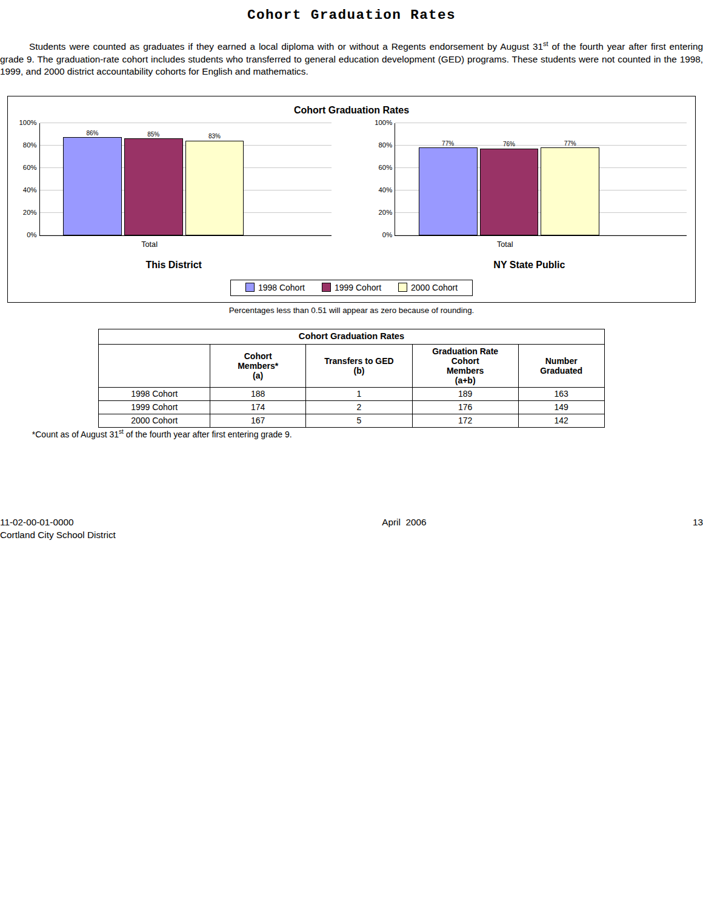Cohort Graduation Rates
Students were counted as graduates if they earned a local diploma with or without a Regents endorsement by August 31st of the fourth year after first entering grade 9. The graduation-rate cohort includes students who transferred to general education development (GED) programs. These students were not counted in the 1998, 1999, and 2000 district accountability cohorts for English and mathematics.
Cohort Graduation Rates
100%
80%
60%
40%
20%
0%
86%
85%
83%
Total
This District
100%
80%
60%
40%
20%
0%
77%
76%
77%
Total
NY State Public
1998 Cohort 1999 Cohort 2000 Cohort
Percentages less than 0.51 will appear as zero because of rounding.
| Cohort Graduation Rates |
| --- |
| | Cohort Members* (a) | Transfers to GED (b) | Graduation Rate Cohort Members (a+b) | Number Graduated |
| 1998 Cohort | 188 | 1 | 189 | 163 |
| 1999 Cohort | 174 | 2 | 176 | 149 |
| 2000 Cohort | 167 | 5 | 172 | 142 |
*Count as of August 31st of the fourth year after first entering grade 9.
11-02-00-01-0000 Cortland City School District
April 2006
13